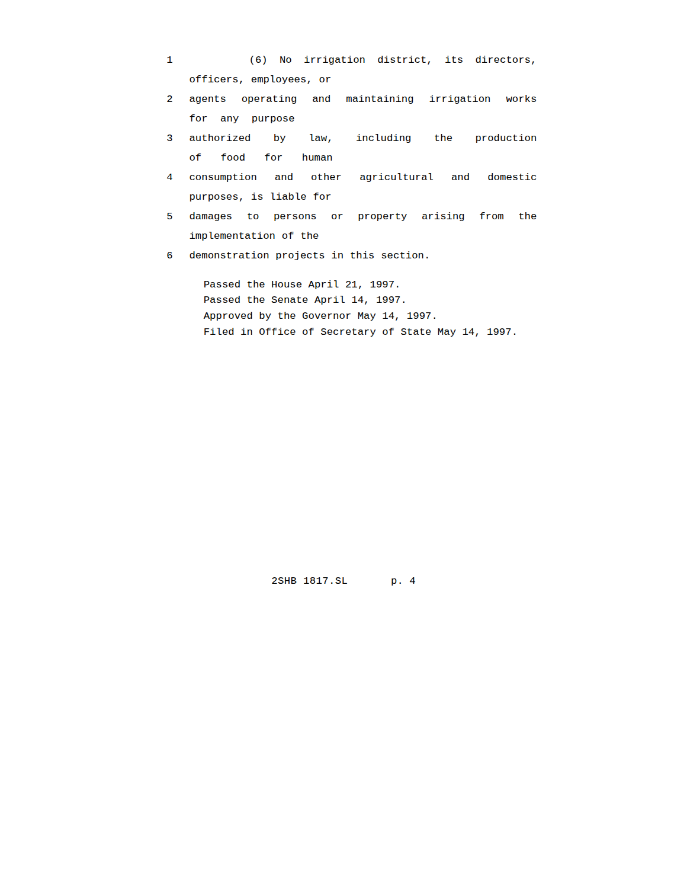1 (6) No irrigation district, its directors, officers, employees, or
2 agents operating and maintaining irrigation works for any purpose
3 authorized by law, including the production of food for human
4 consumption and other agricultural and domestic purposes, is liable for
5 damages to persons or property arising from the implementation of the
6 demonstration projects in this section.
Passed the House April 21, 1997. Passed the Senate April 14, 1997. Approved by the Governor May 14, 1997. Filed in Office of Secretary of State May 14, 1997.
2SHB 1817.SL p. 4